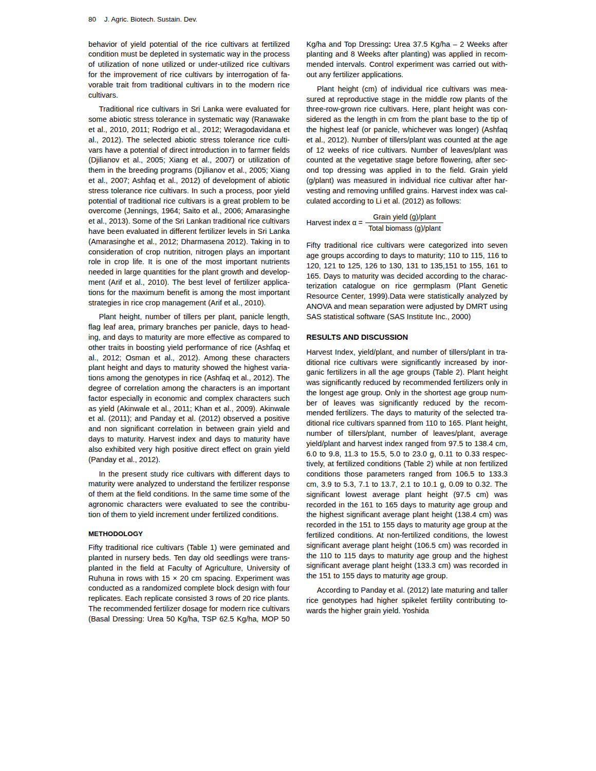80 J. Agric. Biotech. Sustain. Dev.
behavior of yield potential of the rice cultivars at fertilized condition must be depleted in systematic way in the process of utilization of none utilized or under-utilized rice cultivars for the improvement of rice cultivars by interrogation of favorable trait from traditional cultivars in to the modern rice cultivars.
Traditional rice cultivars in Sri Lanka were evaluated for some abiotic stress tolerance in systematic way (Ranawake et al., 2010, 2011; Rodrigo et al., 2012; Weragodavidana et al., 2012). The selected abiotic stress tolerance rice cultivars have a potential of direct introduction in to farmer fields (Djilianov et al., 2005; Xiang et al., 2007) or utilization of them in the breeding programs (Djilianov et al., 2005; Xiang et al., 2007; Ashfaq et al., 2012) of development of abiotic stress tolerance rice cultivars. In such a process, poor yield potential of traditional rice cultivars is a great problem to be overcome (Jennings, 1964; Saito et al., 2006; Amarasinghe et al., 2013). Some of the Sri Lankan traditional rice cultivars have been evaluated in different fertilizer levels in Sri Lanka (Amarasinghe et al., 2012; Dharmasena 2012). Taking in to consideration of crop nutrition, nitrogen plays an important role in crop life. It is one of the most important nutrients needed in large quantities for the plant growth and development (Arif et al., 2010). The best level of fertilizer applications for the maximum benefit is among the most important strategies in rice crop management (Arif et al., 2010).
Plant height, number of tillers per plant, panicle length, flag leaf area, primary branches per panicle, days to heading, and days to maturity are more effective as compared to other traits in boosting yield performance of rice (Ashfaq et al., 2012; Osman et al., 2012). Among these characters plant height and days to maturity showed the highest variations among the genotypes in rice (Ashfaq et al., 2012). The degree of correlation among the characters is an important factor especially in economic and complex characters such as yield (Akinwale et al., 2011; Khan et al., 2009). Akinwale et al. (2011); and Panday et al. (2012) observed a positive and non significant correlation in between grain yield and days to maturity. Harvest index and days to maturity have also exhibited very high positive direct effect on grain yield (Panday et al., 2012).
In the present study rice cultivars with different days to maturity were analyzed to understand the fertilizer response of them at the field conditions. In the same time some of the agronomic characters were evaluated to see the contribution of them to yield increment under fertilized conditions.
METHODOLOGY
Fifty traditional rice cultivars (Table 1) were geminated and planted in nursery beds. Ten day old seedlings were transplanted in the field at Faculty of Agriculture, University of Ruhuna in rows with 15 × 20 cm spacing. Experiment was conducted as a randomized complete block design with four replicates. Each replicate consisted 3 rows of 20 rice plants. The recommended fertilizer dosage for modern rice cultivars (Basal Dressing: Urea 50 Kg/ha, TSP 62.5 Kg/ha, MOP 50 Kg/ha and Top Dressing: Urea 37.5 Kg/ha – 2 Weeks after planting and 8 Weeks after planting) was applied in recommended intervals. Control experiment was carried out without any fertilizer applications.
Plant height (cm) of individual rice cultivars was measured at reproductive stage in the middle row plants of the three-row-grown rice cultivars. Here, plant height was considered as the length in cm from the plant base to the tip of the highest leaf (or panicle, whichever was longer) (Ashfaq et al., 2012). Number of tillers/plant was counted at the age of 12 weeks of rice cultivars. Number of leaves/plant was counted at the vegetative stage before flowering, after second top dressing was applied in to the field. Grain yield (g/plant) was measured in individual rice cultivar after harvesting and removing unfilled grains. Harvest index was calculated according to Li et al. (2012) as follows:
Harvest index α = Grain yield (g)/plant Total biomass (g)/plant
Fifty traditional rice cultivars were categorized into seven age groups according to days to maturity; 110 to 115, 116 to 120, 121 to 125, 126 to 130, 131 to 135,151 to 155, 161 to 165. Days to maturity was decided according to the characterization catalogue on rice germplasm (Plant Genetic Resource Center, 1999).Data were statistically analyzed by ANOVA and mean separation were adjusted by DMRT using SAS statistical software (SAS Institute Inc., 2000)
Results and Discussion
Harvest Index, yield/plant, and number of tillers/plant in traditional rice cultivars were significantly increased by inorganic fertilizers in all the age groups (Table 2). Plant height was significantly reduced by recommended fertilizers only in the longest age group. Only in the shortest age group number of leaves was significantly reduced by the recommended fertilizers. The days to maturity of the selected traditional rice cultivars spanned from 110 to 165. Plant height, number of tillers/plant, number of leaves/plant, average yield/plant and harvest index ranged from 97.5 to 138.4 cm, 6.0 to 9.8, 11.3 to 15.5, 5.0 to 23.0 g, 0.11 to 0.33 respectively, at fertilized conditions (Table 2) while at non fertilized conditions those parameters ranged from 106.5 to 133.3 cm, 3.9 to 5.3, 7.1 to 13.7, 2.1 to 10.1 g, 0.09 to 0.32. The significant lowest average plant height (97.5 cm) was recorded in the 161 to 165 days to maturity age group and the highest significant average plant height (138.4 cm) was recorded in the 151 to 155 days to maturity age group at the fertilized conditions. At non-fertilized conditions, the lowest significant average plant height (106.5 cm) was recorded in the 110 to 115 days to maturity age group and the highest significant average plant height (133.3 cm) was recorded in the 151 to 155 days to maturity age group.
According to Panday et al. (2012) late maturing and taller rice genotypes had higher spikelet fertility contributing towards the higher grain yield. Yoshida